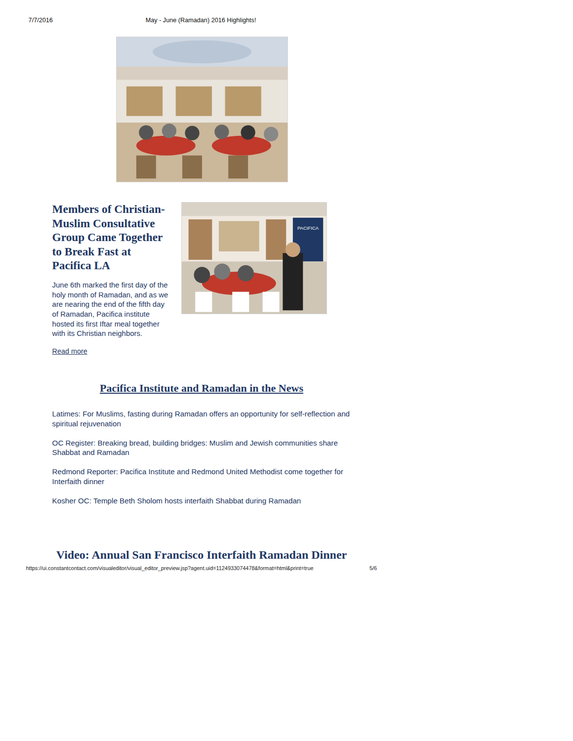7/7/2016 May - June (Ramadan) 2016 Highlights!
Members of Christian-Muslim Consultative Group Came Together to Break Fast at Pacifica LA
June 6th marked the first day of the holy month of Ramadan, and as we are nearing the end of the fifth day of Ramadan, Pacifica institute hosted its first Iftar meal together with its Christian neighbors.
Read more
Pacifica Institute and Ramadan in the News
Latimes: For Muslims, fasting during Ramadan offers an opportunity for self-reflection and spiritual rejuvenation
OC Register: Breaking bread, building bridges: Muslim and Jewish communities share Shabbat and Ramadan
Redmond Reporter: Pacifica Institute and Redmond United Methodist come together for Interfaith dinner
Kosher OC: Temple Beth Sholom hosts interfaith Shabbat during Ramadan
Video: Annual San Francisco Interfaith Ramadan Dinner
https://ui.constantcontact.com/visualeditor/visual_editor_preview.jsp?agent.uid=1124933074478&format=html&print=true 5/6